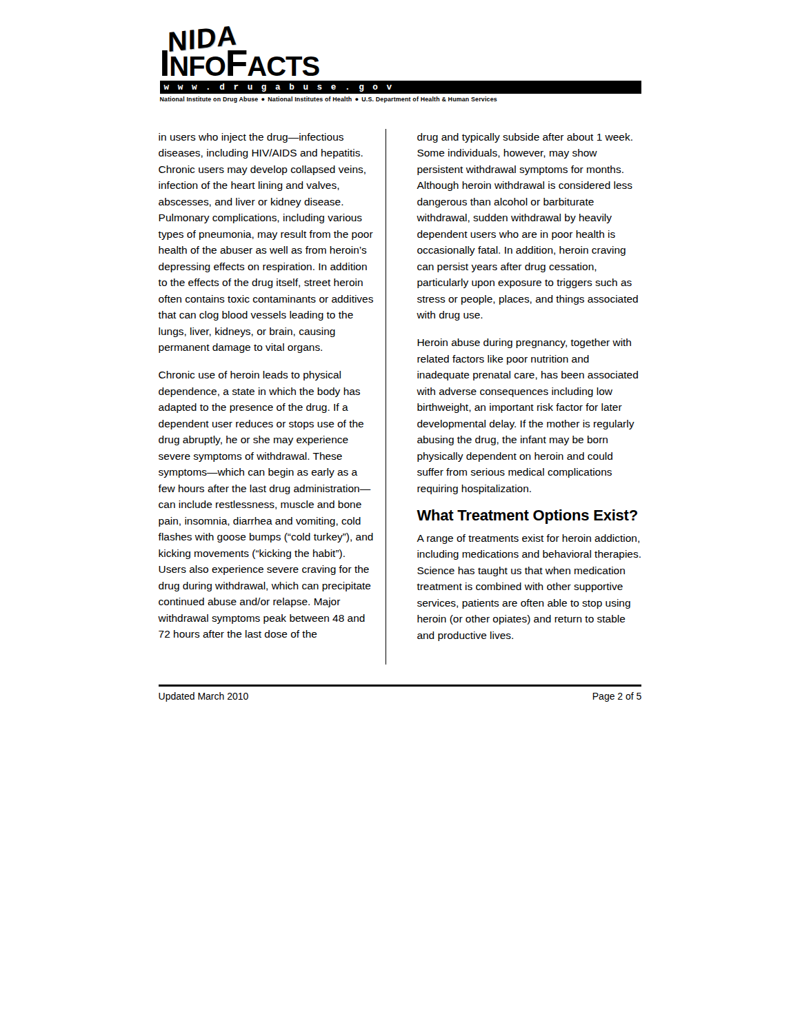NIDA
INFOFACTS
w w w . d r u g a b u s e . g o v
National Institute on Drug Abuse●National Institutes of Health●U.S. Department of Health & Human Services
in users who inject the drug—infectious diseases, including HIV/AIDS and hepatitis. Chronic users may develop collapsed veins, infection of the heart lining and valves, abscesses, and liver or kidney disease. Pulmonary complications, including various types of pneumonia, may result from the poor health of the abuser as well as from heroin’s depressing effects on respiration. In addition to the effects of the drug itself, street heroin often contains toxic contaminants or additives that can clog blood vessels leading to the lungs, liver, kidneys, or brain, causing permanent damage to vital organs.
Chronic use of heroin leads to physical dependence, a state in which the body has adapted to the presence of the drug. If a dependent user reduces or stops use of the drug abruptly, he or she may experience severe symptoms of withdrawal. These symptoms—which can begin as early as a few hours after the last drug administration—can include restlessness, muscle and bone pain, insomnia, diarrhea and vomiting, cold flashes with goose bumps (“cold turkey”), and kicking movements (“kicking the habit”). Users also experience severe craving for the drug during withdrawal, which can precipitate continued abuse and/or relapse. Major withdrawal symptoms peak between 48 and 72 hours after the last dose of the
drug and typically subside after about 1 week. Some individuals, however, may show persistent withdrawal symptoms for months. Although heroin withdrawal is considered less dangerous than alcohol or barbiturate withdrawal, sudden withdrawal by heavily dependent users who are in poor health is occasionally fatal. In addition, heroin craving can persist years after drug cessation, particularly upon exposure to triggers such as stress or people, places, and things associated with drug use.
Heroin abuse during pregnancy, together with related factors like poor nutrition and inadequate prenatal care, has been associated with adverse consequences including low birthweight, an important risk factor for later developmental delay. If the mother is regularly abusing the drug, the infant may be born physically dependent on heroin and could suffer from serious medical complications requiring hospitalization.
What Treatment Options Exist?
A range of treatments exist for heroin addiction, including medications and behavioral therapies. Science has taught us that when medication treatment is combined with other supportive services, patients are often able to stop using heroin (or other opiates) and return to stable and productive lives.
Updated March 2010
Page 2 of 5